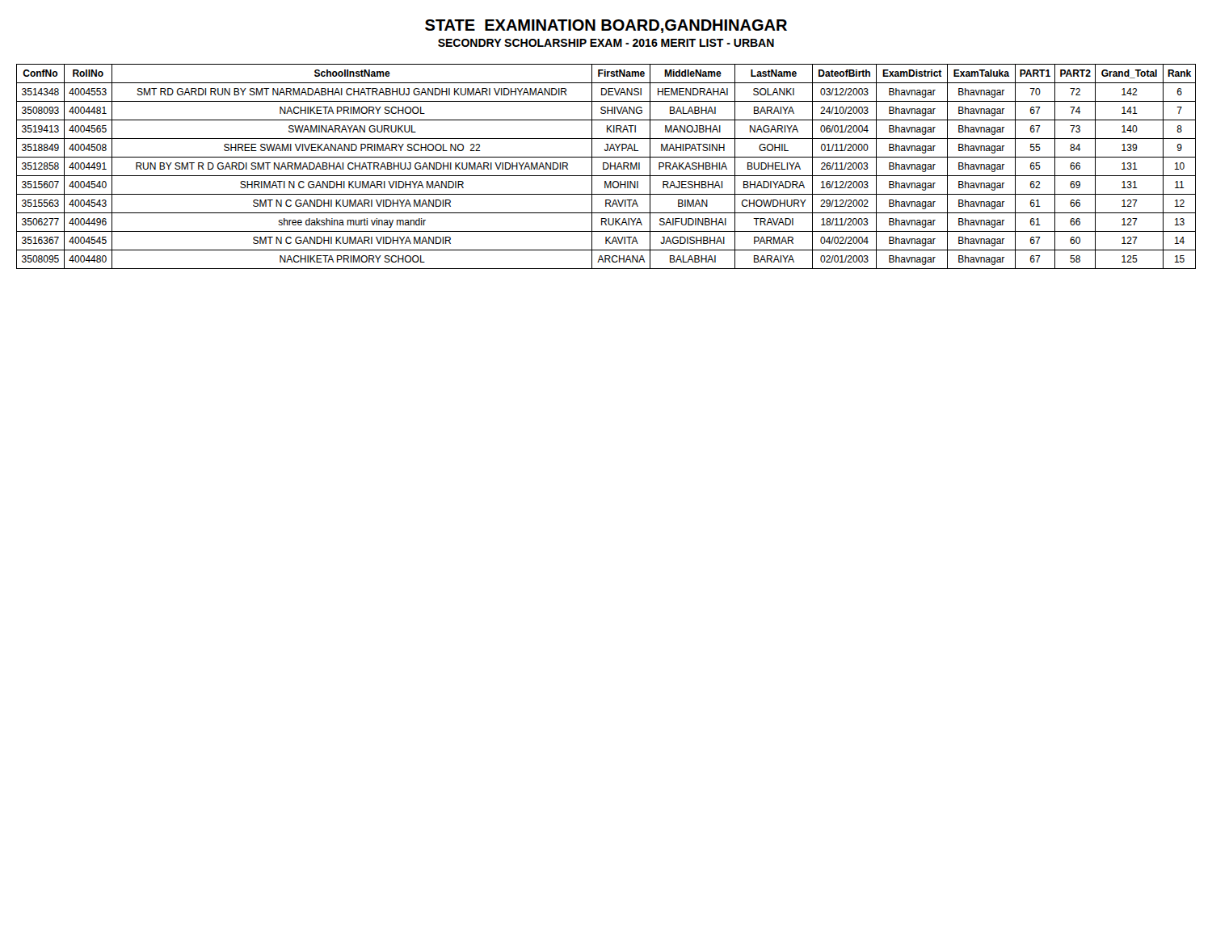STATE EXAMINATION BOARD,GANDHINAGAR
SECONDRY SCHOLARSHIP EXAM - 2016 MERIT LIST - URBAN
| ConfNo | RollNo | SchoolInstName | FirstName | MiddleName | LastName | DateofBirth | ExamDistrict | ExamTaluka | PART1 | PART2 | Grand_Total | Rank |
| --- | --- | --- | --- | --- | --- | --- | --- | --- | --- | --- | --- | --- |
| 3514348 | 4004553 | SMT RD GARDI RUN BY SMT NARMADABHAI CHATRABHUJ GANDHI KUMARI VIDHYAMANDIR | DEVANSI | HEMENDRAHAI | SOLANKI | 03/12/2003 | Bhavnagar | Bhavnagar | 70 | 72 | 142 | 6 |
| 3508093 | 4004481 | NACHIKETA PRIMORY SCHOOL | SHIVANG | BALABHAI | BARAIYA | 24/10/2003 | Bhavnagar | Bhavnagar | 67 | 74 | 141 | 7 |
| 3519413 | 4004565 | SWAMINARAYAN GURUKUL | KIRATI | MANOJBHAI | NAGARIYA | 06/01/2004 | Bhavnagar | Bhavnagar | 67 | 73 | 140 | 8 |
| 3518849 | 4004508 | SHREE SWAMI VIVEKANAND PRIMARY SCHOOL NO 22 | JAYPAL | MAHIPATSINH | GOHIL | 01/11/2000 | Bhavnagar | Bhavnagar | 55 | 84 | 139 | 9 |
| 3512858 | 4004491 | RUN BY SMT R D GARDI SMT NARMADABHAI CHATRABHUJ GANDHI KUMARI VIDHYAMANDIR | DHARMI | PRAKASHBHIA | BUDHELIYA | 26/11/2003 | Bhavnagar | Bhavnagar | 65 | 66 | 131 | 10 |
| 3515607 | 4004540 | SHRIMATI N C GANDHI KUMARI VIDHYA MANDIR | MOHINI | RAJESHBHAI | BHADIYADRA | 16/12/2003 | Bhavnagar | Bhavnagar | 62 | 69 | 131 | 11 |
| 3515563 | 4004543 | SMT N C GANDHI KUMARI VIDHYA MANDIR | RAVITA | BIMAN | CHOWDHURY | 29/12/2002 | Bhavnagar | Bhavnagar | 61 | 66 | 127 | 12 |
| 3506277 | 4004496 | shree dakshina murti vinay mandir | RUKAIYA | SAIFUDINBHAI | TRAVADI | 18/11/2003 | Bhavnagar | Bhavnagar | 61 | 66 | 127 | 13 |
| 3516367 | 4004545 | SMT N C GANDHI KUMARI VIDHYA MANDIR | KAVITA | JAGDISHBHAI | PARMAR | 04/02/2004 | Bhavnagar | Bhavnagar | 67 | 60 | 127 | 14 |
| 3508095 | 4004480 | NACHIKETA PRIMORY SCHOOL | ARCHANA | BALABHAI | BARAIYA | 02/01/2003 | Bhavnagar | Bhavnagar | 67 | 58 | 125 | 15 |